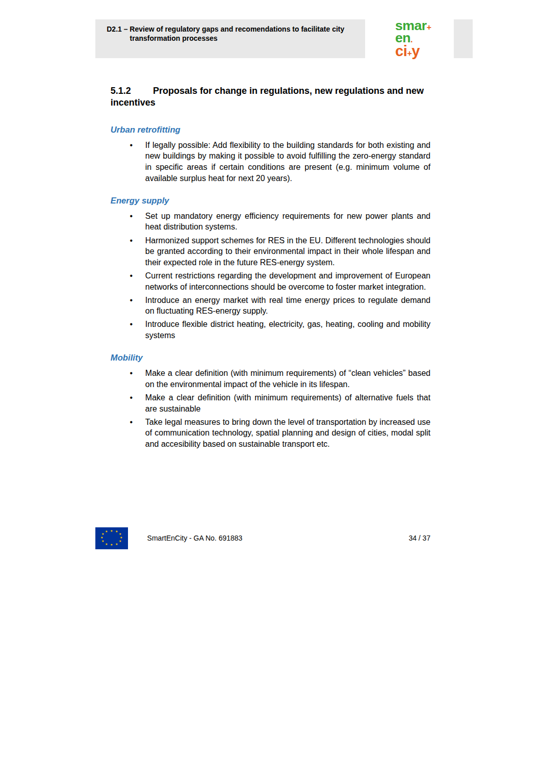D2.1 – Review of regulatory gaps and recomendations to facilitate city transformation processes
smar+
en.
ci+y
5.1.2 Proposals for change in regulations, new regulations and new incentives
Urban retrofitting
If legally possible: Add flexibility to the building standards for both existing and new buildings by making it possible to avoid fulfilling the zero-energy standard in specific areas if certain conditions are present (e.g. minimum volume of available surplus heat for next 20 years).
Energy supply
Set up mandatory energy efficiency requirements for new power plants and heat distribution systems.
Harmonized support schemes for RES in the EU. Different technologies should be granted according to their environmental impact in their whole lifespan and their expected role in the future RES-energy system.
Current restrictions regarding the development and improvement of European networks of interconnections should be overcome to foster market integration.
Introduce an energy market with real time energy prices to regulate demand on fluctuating RES-energy supply.
Introduce flexible district heating, electricity, gas, heating, cooling and mobility systems
Mobility
Make a clear definition (with minimum requirements) of “clean vehicles” based on the environmental impact of the vehicle in its lifespan.
Make a clear definition (with minimum requirements) of alternative fuels that are sustainable
Take legal measures to bring down the level of transportation by increased use of communication technology, spatial planning and design of cities, modal split and accesibility based on sustainable transport etc.
★ ★ ★ ★ ★ ★ ★ ★ ★ ★ ★ ★
SmartEnCity - GA No. 691883
34 / 37